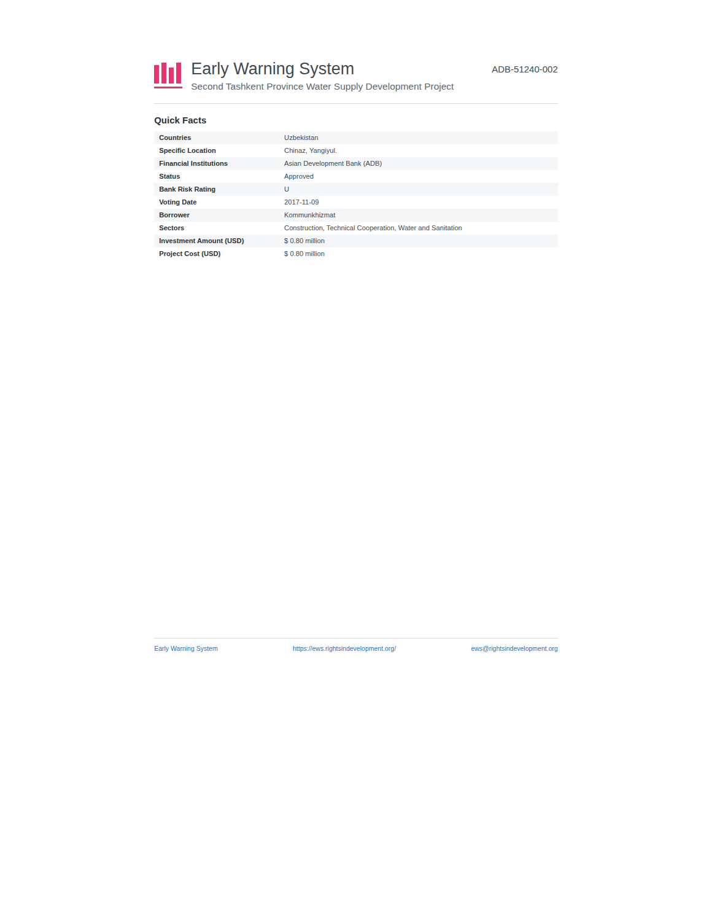Early Warning System
Second Tashkent Province Water Supply Development Project
ADB-51240-002
Quick Facts
| Countries | Uzbekistan |
| Specific Location | Chinaz, Yangiyul. |
| Financial Institutions | Asian Development Bank (ADB) |
| Status | Approved |
| Bank Risk Rating | U |
| Voting Date | 2017-11-09 |
| Borrower | Kommunkhizmat |
| Sectors | Construction, Technical Cooperation, Water and Sanitation |
| Investment Amount (USD) | $ 0.80 million |
| Project Cost (USD) | $ 0.80 million |
Early Warning System
https://ews.rightsindevelopment.org/
ews@rightsindevelopment.org